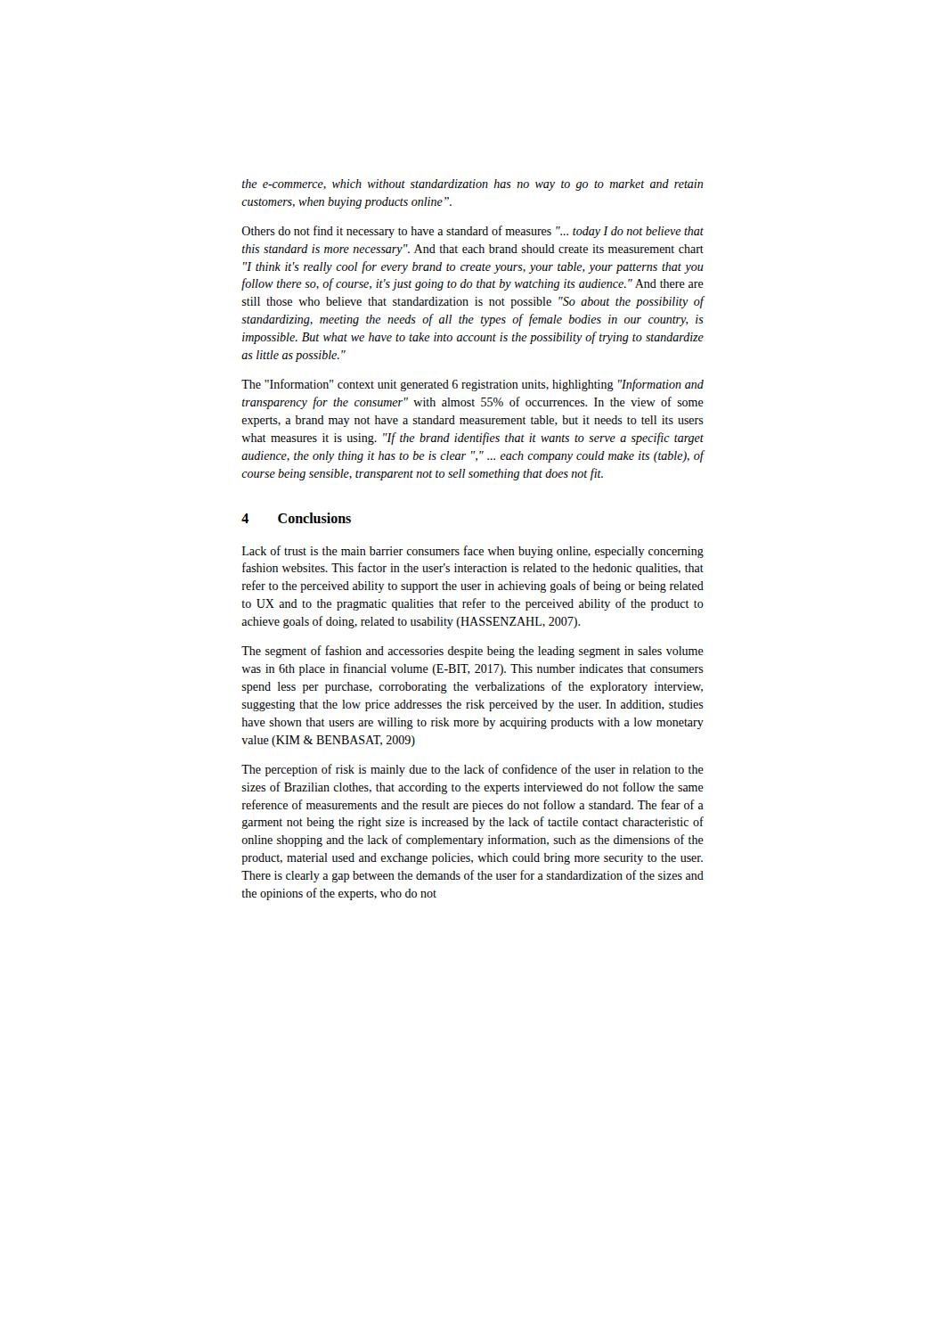the e-commerce, which without standardization has no way to go to market and retain customers, when buying products online”.
Others do not find it necessary to have a standard of measures "... today I do not believe that this standard is more necessary". And that each brand should create its measurement chart "I think it's really cool for every brand to create yours, your table, your patterns that you follow there so, of course, it's just going to do that by watching its audience." And there are still those who believe that standardization is not possible "So about the possibility of standardizing, meeting the needs of all the types of female bodies in our country, is impossible. But what we have to take into account is the possibility of trying to standardize as little as possible."
The "Information" context unit generated 6 registration units, highlighting "Information and transparency for the consumer" with almost 55% of occurrences. In the view of some experts, a brand may not have a standard measurement table, but it needs to tell its users what measures it is using. "If the brand identifies that it wants to serve a specific target audience, the only thing it has to be is clear "," ... each company could make its (table), of course being sensible, transparent not to sell something that does not fit.
4 Conclusions
Lack of trust is the main barrier consumers face when buying online, especially concerning fashion websites. This factor in the user's interaction is related to the hedonic qualities, that refer to the perceived ability to support the user in achieving goals of being or being related to UX and to the pragmatic qualities that refer to the perceived ability of the product to achieve goals of doing, related to usability (HASSENZAHL, 2007).
The segment of fashion and accessories despite being the leading segment in sales volume was in 6th place in financial volume (E-BIT, 2017). This number indicates that consumers spend less per purchase, corroborating the verbalizations of the exploratory interview, suggesting that the low price addresses the risk perceived by the user. In addition, studies have shown that users are willing to risk more by acquiring products with a low monetary value (KIM & BENBASAT, 2009)
The perception of risk is mainly due to the lack of confidence of the user in relation to the sizes of Brazilian clothes, that according to the experts interviewed do not follow the same reference of measurements and the result are pieces do not follow a standard. The fear of a garment not being the right size is increased by the lack of tactile contact characteristic of online shopping and the lack of complementary information, such as the dimensions of the product, material used and exchange policies, which could bring more security to the user. There is clearly a gap between the demands of the user for a standardization of the sizes and the opinions of the experts, who do not